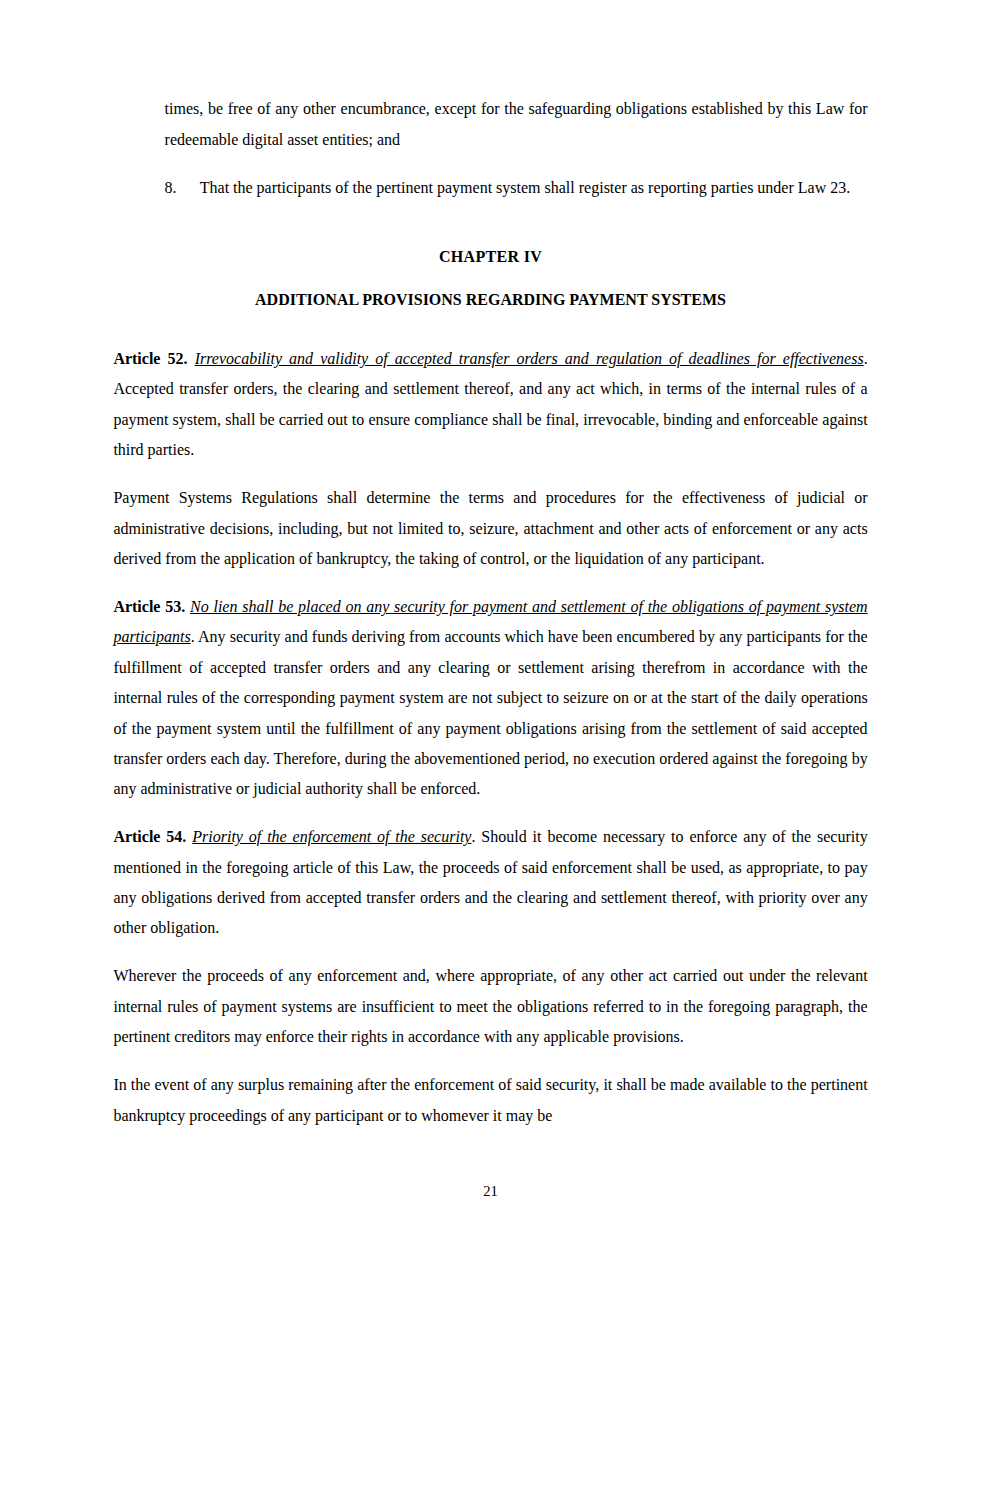times, be free of any other encumbrance, except for the safeguarding obligations established by this Law for redeemable digital asset entities; and
8. That the participants of the pertinent payment system shall register as reporting parties under Law 23.
CHAPTER IV
ADDITIONAL PROVISIONS REGARDING PAYMENT SYSTEMS
Article 52. Irrevocability and validity of accepted transfer orders and regulation of deadlines for effectiveness. Accepted transfer orders, the clearing and settlement thereof, and any act which, in terms of the internal rules of a payment system, shall be carried out to ensure compliance shall be final, irrevocable, binding and enforceable against third parties.
Payment Systems Regulations shall determine the terms and procedures for the effectiveness of judicial or administrative decisions, including, but not limited to, seizure, attachment and other acts of enforcement or any acts derived from the application of bankruptcy, the taking of control, or the liquidation of any participant.
Article 53. No lien shall be placed on any security for payment and settlement of the obligations of payment system participants. Any security and funds deriving from accounts which have been encumbered by any participants for the fulfillment of accepted transfer orders and any clearing or settlement arising therefrom in accordance with the internal rules of the corresponding payment system are not subject to seizure on or at the start of the daily operations of the payment system until the fulfillment of any payment obligations arising from the settlement of said accepted transfer orders each day. Therefore, during the abovementioned period, no execution ordered against the foregoing by any administrative or judicial authority shall be enforced.
Article 54. Priority of the enforcement of the security. Should it become necessary to enforce any of the security mentioned in the foregoing article of this Law, the proceeds of said enforcement shall be used, as appropriate, to pay any obligations derived from accepted transfer orders and the clearing and settlement thereof, with priority over any other obligation.
Wherever the proceeds of any enforcement and, where appropriate, of any other act carried out under the relevant internal rules of payment systems are insufficient to meet the obligations referred to in the foregoing paragraph, the pertinent creditors may enforce their rights in accordance with any applicable provisions.
In the event of any surplus remaining after the enforcement of said security, it shall be made available to the pertinent bankruptcy proceedings of any participant or to whomever it may be
21